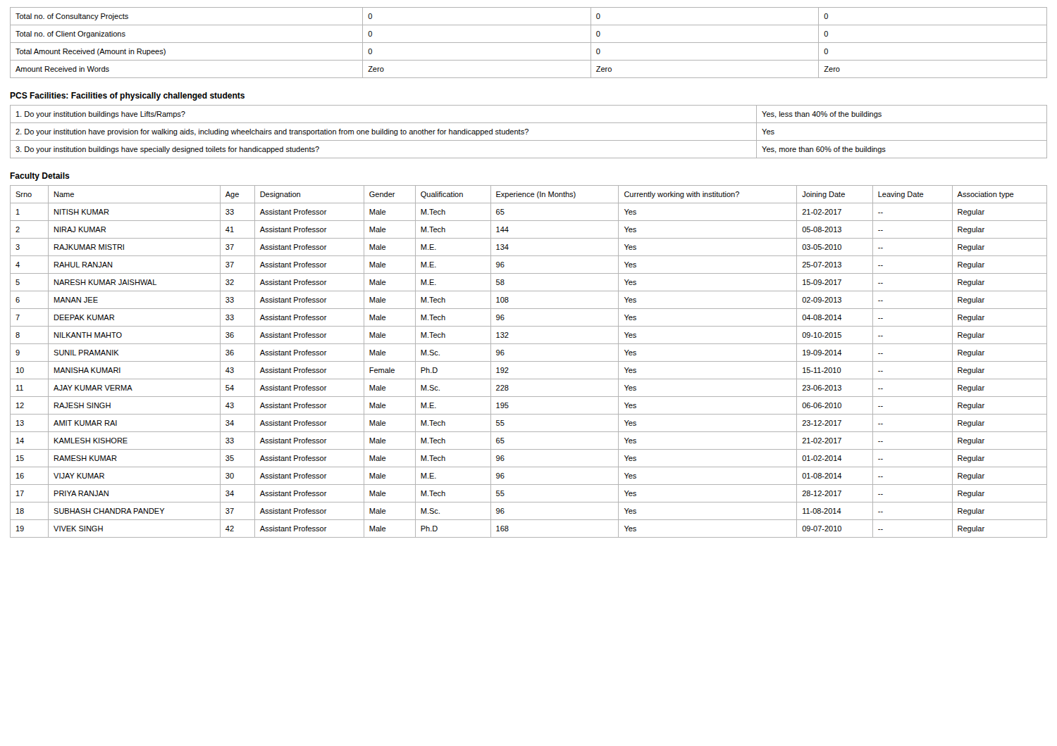| Total no. of Consultancy Projects | 0 | 0 | 0 |
| Total no. of Client Organizations | 0 | 0 | 0 |
| Total Amount Received (Amount in Rupees) | 0 | 0 | 0 |
| Amount Received in Words | Zero | Zero | Zero |
PCS Facilities: Facilities of physically challenged students
| 1. Do your institution buildings have Lifts/Ramps? | Yes, less than 40% of the buildings |
| 2. Do your institution have provision for walking aids, including wheelchairs and transportation from one building to another for handicapped students? | Yes |
| 3. Do your institution buildings have specially designed toilets for handicapped students? | Yes, more than 60% of the buildings |
Faculty Details
| Srno | Name | Age | Designation | Gender | Qualification | Experience (In Months) | Currently working with institution? | Joining Date | Leaving Date | Association type |
| --- | --- | --- | --- | --- | --- | --- | --- | --- | --- | --- |
| 1 | NITISH KUMAR | 33 | Assistant Professor | Male | M.Tech | 65 | Yes | 21-02-2017 | -- | Regular |
| 2 | NIRAJ KUMAR | 41 | Assistant Professor | Male | M.Tech | 144 | Yes | 05-08-2013 | -- | Regular |
| 3 | RAJKUMAR MISTRI | 37 | Assistant Professor | Male | M.E. | 134 | Yes | 03-05-2010 | -- | Regular |
| 4 | RAHUL RANJAN | 37 | Assistant Professor | Male | M.E. | 96 | Yes | 25-07-2013 | -- | Regular |
| 5 | NARESH KUMAR JAISHWAL | 32 | Assistant Professor | Male | M.E. | 58 | Yes | 15-09-2017 | -- | Regular |
| 6 | MANAN JEE | 33 | Assistant Professor | Male | M.Tech | 108 | Yes | 02-09-2013 | -- | Regular |
| 7 | DEEPAK KUMAR | 33 | Assistant Professor | Male | M.Tech | 96 | Yes | 04-08-2014 | -- | Regular |
| 8 | NILKANTH MAHTO | 36 | Assistant Professor | Male | M.Tech | 132 | Yes | 09-10-2015 | -- | Regular |
| 9 | SUNIL PRAMANIK | 36 | Assistant Professor | Male | M.Sc. | 96 | Yes | 19-09-2014 | -- | Regular |
| 10 | MANISHA KUMARI | 43 | Assistant Professor | Female | Ph.D | 192 | Yes | 15-11-2010 | -- | Regular |
| 11 | AJAY KUMAR VERMA | 54 | Assistant Professor | Male | M.Sc. | 228 | Yes | 23-06-2013 | -- | Regular |
| 12 | RAJESH SINGH | 43 | Assistant Professor | Male | M.E. | 195 | Yes | 06-06-2010 | -- | Regular |
| 13 | AMIT KUMAR RAI | 34 | Assistant Professor | Male | M.Tech | 55 | Yes | 23-12-2017 | -- | Regular |
| 14 | KAMLESH KISHORE | 33 | Assistant Professor | Male | M.Tech | 65 | Yes | 21-02-2017 | -- | Regular |
| 15 | RAMESH KUMAR | 35 | Assistant Professor | Male | M.Tech | 96 | Yes | 01-02-2014 | -- | Regular |
| 16 | VIJAY KUMAR | 30 | Assistant Professor | Male | M.E. | 96 | Yes | 01-08-2014 | -- | Regular |
| 17 | PRIYA RANJAN | 34 | Assistant Professor | Male | M.Tech | 55 | Yes | 28-12-2017 | -- | Regular |
| 18 | SUBHASH CHANDRA PANDEY | 37 | Assistant Professor | Male | M.Sc. | 96 | Yes | 11-08-2014 | -- | Regular |
| 19 | VIVEK SINGH | 42 | Assistant Professor | Male | Ph.D | 168 | Yes | 09-07-2010 | -- | Regular |